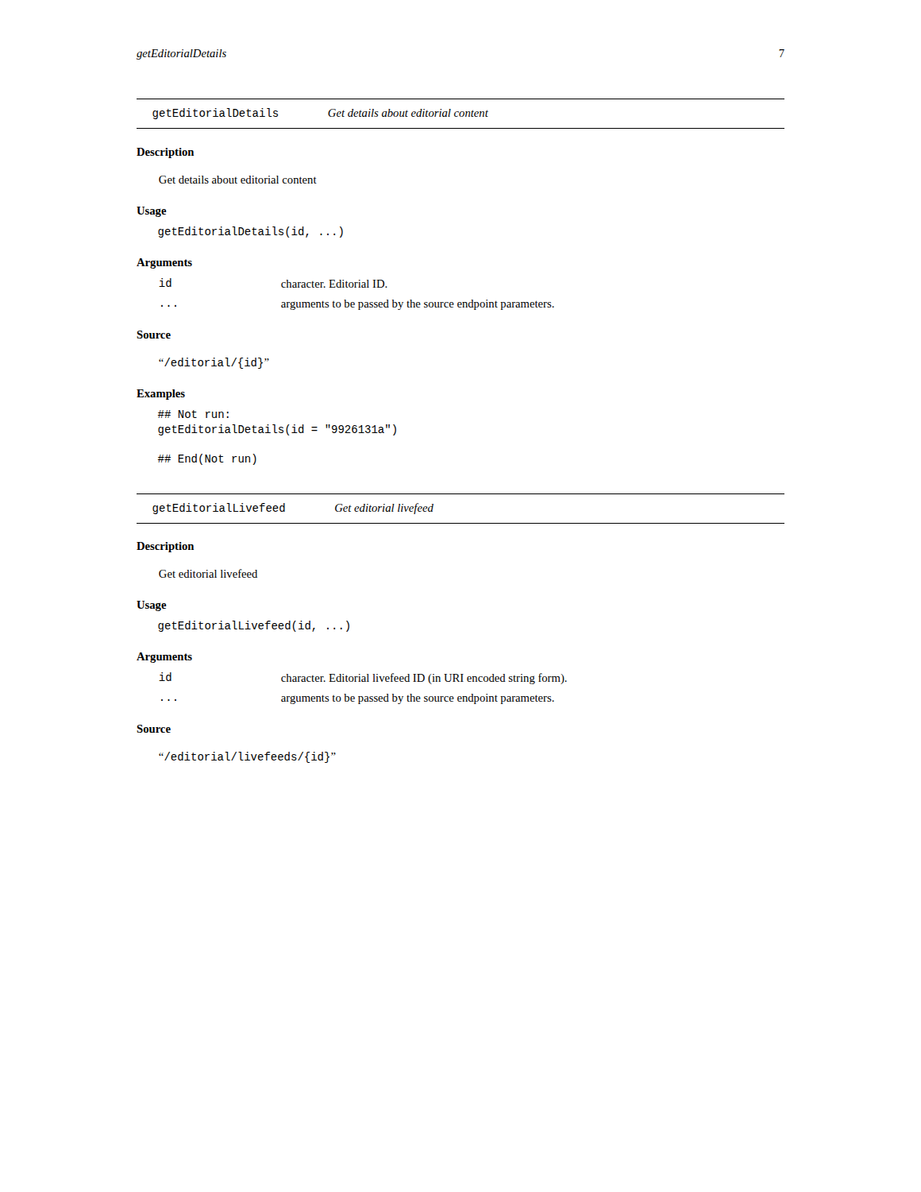getEditorialDetails 7
getEditorialDetails Get details about editorial content
Description
Get details about editorial content
Usage
getEditorialDetails(id, ...)
Arguments
id
character. Editorial ID.
...
arguments to be passed by the source endpoint parameters.
Source
“/editorial/{id}”
Examples
## Not run: 
getEditorialDetails(id = "9926131a")

## End(Not run)
getEditorialLivefeed Get editorial livefeed
Description
Get editorial livefeed
Usage
getEditorialLivefeed(id, ...)
Arguments
id
character. Editorial livefeed ID (in URI encoded string form).
...
arguments to be passed by the source endpoint parameters.
Source
“/editorial/livefeeds/{id}”